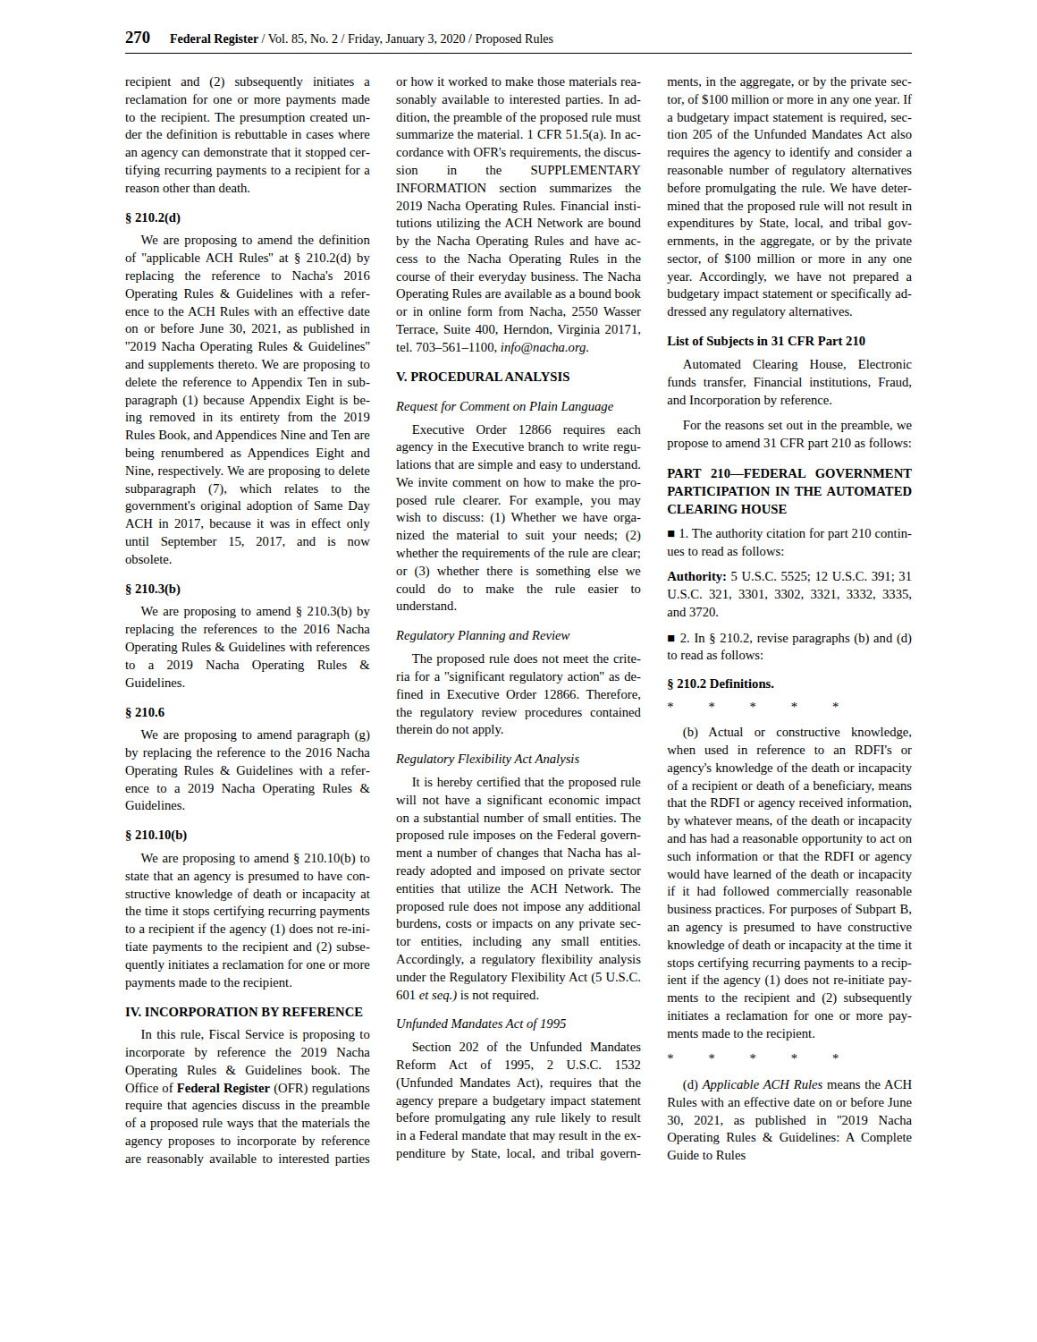270 Federal Register / Vol. 85, No. 2 / Friday, January 3, 2020 / Proposed Rules
recipient and (2) subsequently initiates a reclamation for one or more payments made to the recipient. The presumption created under the definition is rebuttable in cases where an agency can demonstrate that it stopped certifying recurring payments to a recipient for a reason other than death.
§ 210.2(d)
We are proposing to amend the definition of ''applicable ACH Rules'' at § 210.2(d) by replacing the reference to Nacha's 2016 Operating Rules & Guidelines with a reference to the ACH Rules with an effective date on or before June 30, 2021, as published in ''2019 Nacha Operating Rules & Guidelines'' and supplements thereto. We are proposing to delete the reference to Appendix Ten in subparagraph (1) because Appendix Eight is being removed in its entirety from the 2019 Rules Book, and Appendices Nine and Ten are being renumbered as Appendices Eight and Nine, respectively. We are proposing to delete subparagraph (7), which relates to the government's original adoption of Same Day ACH in 2017, because it was in effect only until September 15, 2017, and is now obsolete.
§ 210.3(b)
We are proposing to amend § 210.3(b) by replacing the references to the 2016 Nacha Operating Rules & Guidelines with references to a 2019 Nacha Operating Rules & Guidelines.
§ 210.6
We are proposing to amend paragraph (g) by replacing the reference to the 2016 Nacha Operating Rules & Guidelines with a reference to a 2019 Nacha Operating Rules & Guidelines.
§ 210.10(b)
We are proposing to amend § 210.10(b) to state that an agency is presumed to have constructive knowledge of death or incapacity at the time it stops certifying recurring payments to a recipient if the agency (1) does not re-initiate payments to the recipient and (2) subsequently initiates a reclamation for one or more payments made to the recipient.
IV. Incorporation by Reference
In this rule, Fiscal Service is proposing to incorporate by reference the 2019 Nacha Operating Rules & Guidelines book. The Office of Federal Register (OFR) regulations require that agencies discuss in the preamble of a proposed rule ways that the materials the agency proposes to incorporate by reference are reasonably available to interested parties or how it worked to make those materials reasonably available to interested parties. In addition, the preamble of the proposed rule must summarize the material. 1 CFR 51.5(a). In accordance with OFR's requirements, the discussion in the SUPPLEMENTARY INFORMATION section summarizes the 2019 Nacha Operating Rules. Financial institutions utilizing the ACH Network are bound by the Nacha Operating Rules and have access to the Nacha Operating Rules in the course of their everyday business. The Nacha Operating Rules are available as a bound book or in online form from Nacha, 2550 Wasser Terrace, Suite 400, Herndon, Virginia 20171, tel. 703–561–1100, info@nacha.org.
V. Procedural Analysis
Request for Comment on Plain Language
Executive Order 12866 requires each agency in the Executive branch to write regulations that are simple and easy to understand. We invite comment on how to make the proposed rule clearer. For example, you may wish to discuss: (1) Whether we have organized the material to suit your needs; (2) whether the requirements of the rule are clear; or (3) whether there is something else we could do to make the rule easier to understand.
Regulatory Planning and Review
The proposed rule does not meet the criteria for a ''significant regulatory action'' as defined in Executive Order 12866. Therefore, the regulatory review procedures contained therein do not apply.
Regulatory Flexibility Act Analysis
It is hereby certified that the proposed rule will not have a significant economic impact on a substantial number of small entities. The proposed rule imposes on the Federal government a number of changes that Nacha has already adopted and imposed on private sector entities that utilize the ACH Network. The proposed rule does not impose any additional burdens, costs or impacts on any private sector entities, including any small entities. Accordingly, a regulatory flexibility analysis under the Regulatory Flexibility Act (5 U.S.C. 601 et seq.) is not required.
Unfunded Mandates Act of 1995
Section 202 of the Unfunded Mandates Reform Act of 1995, 2 U.S.C. 1532 (Unfunded Mandates Act), requires that the agency prepare a budgetary impact statement before promulgating any rule likely to result in a Federal mandate that may result in the expenditure by State, local, and tribal governments, in the aggregate, or by the private sector, of $100 million or more in any one year. If a budgetary impact statement is required, section 205 of the Unfunded Mandates Act also requires the agency to identify and consider a reasonable number of regulatory alternatives before promulgating the rule. We have determined that the proposed rule will not result in expenditures by State, local, and tribal governments, in the aggregate, or by the private sector, of $100 million or more in any one year. Accordingly, we have not prepared a budgetary impact statement or specifically addressed any regulatory alternatives.
List of Subjects in 31 CFR Part 210
Automated Clearing House, Electronic funds transfer, Financial institutions, Fraud, and Incorporation by reference.
For the reasons set out in the preamble, we propose to amend 31 CFR part 210 as follows:
PART 210—FEDERAL GOVERNMENT PARTICIPATION IN THE AUTOMATED CLEARING HOUSE
■ 1. The authority citation for part 210 continues to read as follows:
Authority: 5 U.S.C. 5525; 12 U.S.C. 391; 31 U.S.C. 321, 3301, 3302, 3321, 3332, 3335, and 3720.
■ 2. In § 210.2, revise paragraphs (b) and (d) to read as follows:
§ 210.2 Definitions.
* * * * *
(b) Actual or constructive knowledge, when used in reference to an RDFI's or agency's knowledge of the death or incapacity of a recipient or death of a beneficiary, means that the RDFI or agency received information, by whatever means, of the death or incapacity and has had a reasonable opportunity to act on such information or that the RDFI or agency would have learned of the death or incapacity if it had followed commercially reasonable business practices. For purposes of Subpart B, an agency is presumed to have constructive knowledge of death or incapacity at the time it stops certifying recurring payments to a recipient if the agency (1) does not re-initiate payments to the recipient and (2) subsequently initiates a reclamation for one or more payments made to the recipient.
* * * * *
(d) Applicable ACH Rules means the ACH Rules with an effective date on or before June 30, 2021, as published in ''2019 Nacha Operating Rules & Guidelines: A Complete Guide to Rules